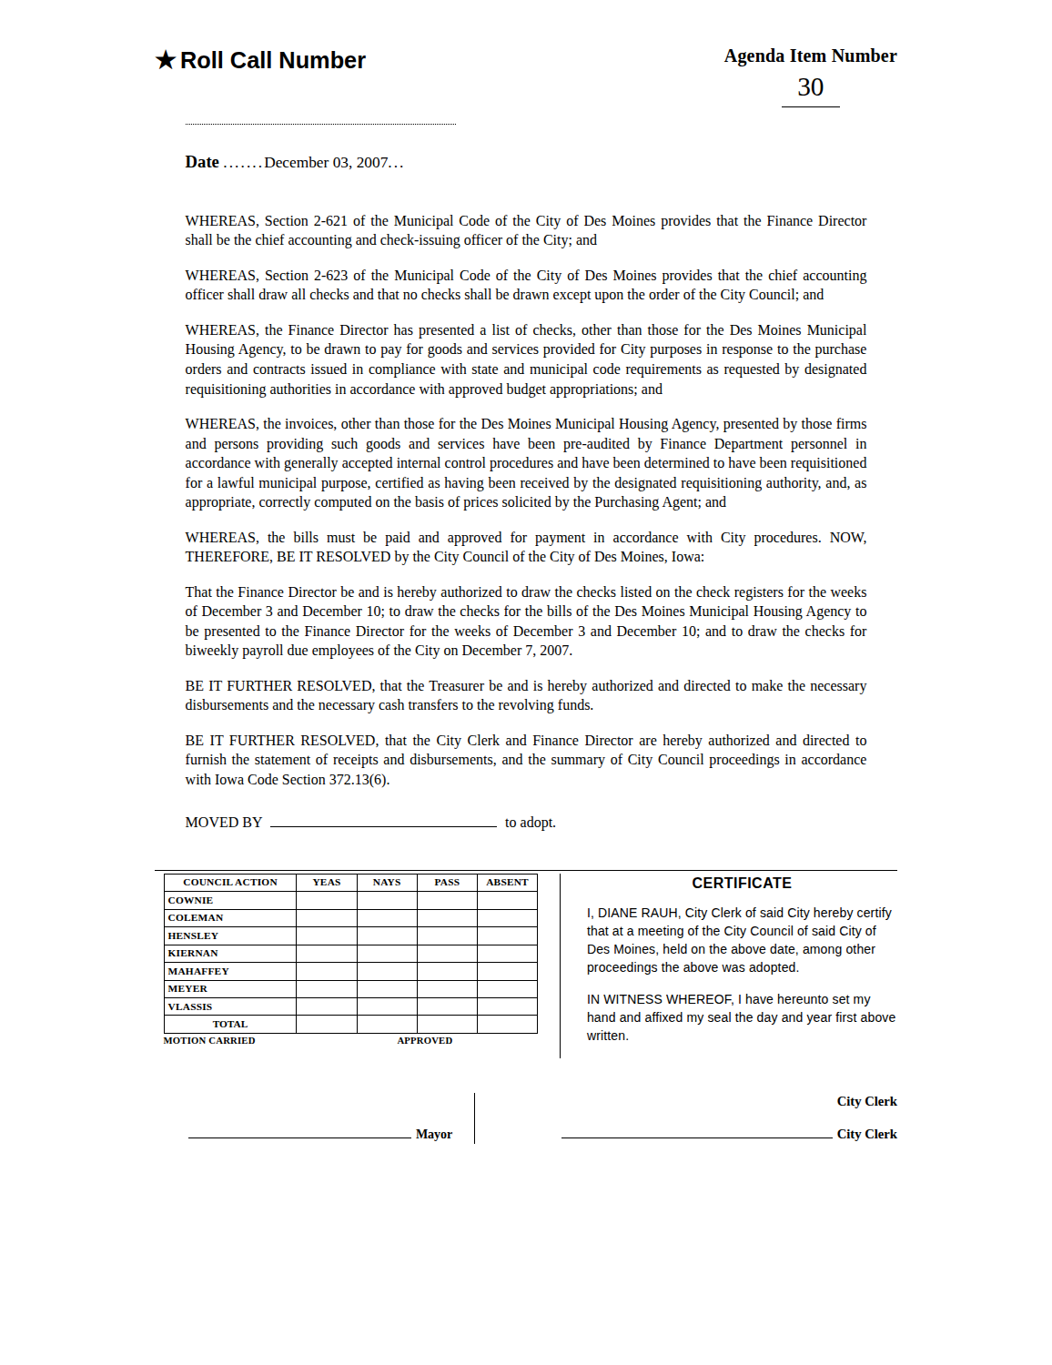★Roll Call Number
Agenda Item Number
30
Date ....... December 03, 2007...
WHEREAS, Section 2-621 of the Municipal Code of the City of Des Moines provides that the Finance Director shall be the chief accounting and check-issuing officer of the City; and
WHEREAS, Section 2-623 of the Municipal Code of the City of Des Moines provides that the chief accounting officer shall draw all checks and that no checks shall be drawn except upon the order of the City Council; and
WHEREAS, the Finance Director has presented a list of checks, other than those for the Des Moines Municipal Housing Agency, to be drawn to pay for goods and services provided for City purposes in response to the purchase orders and contracts issued in compliance with state and municipal code requirements as requested by designated requisitioning authorities in accordance with approved budget appropriations; and
WHEREAS, the invoices, other than those for the Des Moines Municipal Housing Agency, presented by those firms and persons providing such goods and services have been pre-audited by Finance Department personnel in accordance with generally accepted internal control procedures and have been determined to have been requisitioned for a lawful municipal purpose, certified as having been received by the designated requisitioning authority, and, as appropriate, correctly computed on the basis of prices solicited by the Purchasing Agent; and
WHEREAS, the bills must be paid and approved for payment in accordance with City procedures. NOW, THEREFORE, BE IT RESOLVED by the City Council of the City of Des Moines, Iowa:
That the Finance Director be and is hereby authorized to draw the checks listed on the check registers for the weeks of December 3 and December 10; to draw the checks for the bills of the Des Moines Municipal Housing Agency to be presented to the Finance Director for the weeks of December 3 and December 10; and to draw the checks for biweekly payroll due employees of the City on December 7, 2007.
BE IT FURTHER RESOLVED, that the Treasurer be and is hereby authorized and directed to make the necessary disbursements and the necessary cash transfers to the revolving funds.
BE IT FURTHER RESOLVED, that the City Clerk and Finance Director are hereby authorized and directed to furnish the statement of receipts and disbursements, and the summary of City Council proceedings in accordance with Iowa Code Section 372.13(6).
MOVED BY to adopt.
| COUNCIL ACTION | YEAS | NAYS | PASS | ABSENT |
| --- | --- | --- | --- | --- |
| COWNIE | | | | |
| COLEMAN | | | | |
| HENSLEY | | | | |
| KIERNAN | | | | |
| MAHAFFEY | | | | |
| MEYER | | | | |
| VLASSIS | | | | |
| TOTAL | | | | |
MOTION CARRIED APPROVED
CERTIFICATE
I, DIANE RAUH, City Clerk of said City hereby certify that at a meeting of the City Council of said City of Des Moines, held on the above date, among other proceedings the above was adopted.
IN WITNESS WHEREOF, I have hereunto set my hand and affixed my seal the day and year first above written.
Mayor
City Clerk
City Clerk